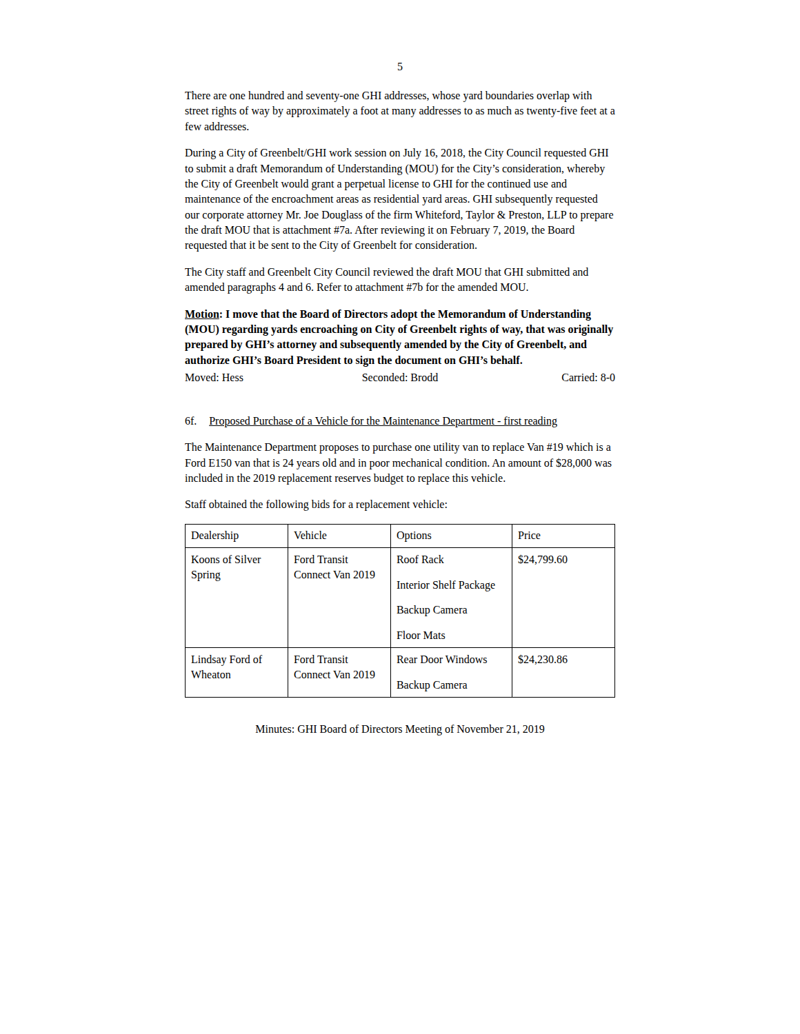5
There are one hundred and seventy-one GHI addresses, whose yard boundaries overlap with street rights of way by approximately a foot at many addresses to as much as twenty-five feet at a few addresses.
During a City of Greenbelt/GHI work session on July 16, 2018, the City Council requested GHI to submit a draft Memorandum of Understanding (MOU) for the City’s consideration, whereby the City of Greenbelt would grant a perpetual license to GHI for the continued use and maintenance of the encroachment areas as residential yard areas. GHI subsequently requested our corporate attorney Mr. Joe Douglass of the firm Whiteford, Taylor & Preston, LLP to prepare the draft MOU that is attachment #7a. After reviewing it on February 7, 2019, the Board requested that it be sent to the City of Greenbelt for consideration.
The City staff and Greenbelt City Council reviewed the draft MOU that GHI submitted and amended paragraphs 4 and 6. Refer to attachment #7b for the amended MOU.
Motion: I move that the Board of Directors adopt the Memorandum of Understanding (MOU) regarding yards encroaching on City of Greenbelt rights of way, that was originally prepared by GHI’s attorney and subsequently amended by the City of Greenbelt, and authorize GHI’s Board President to sign the document on GHI’s behalf.
Moved: Hess Seconded: Brodd Carried: 8-0
6f. Proposed Purchase of a Vehicle for the Maintenance Department - first reading
The Maintenance Department proposes to purchase one utility van to replace Van #19 which is a Ford E150 van that is 24 years old and in poor mechanical condition. An amount of $28,000 was included in the 2019 replacement reserves budget to replace this vehicle.
Staff obtained the following bids for a replacement vehicle:
| Dealership | Vehicle | Options | Price |
| Koons of Silver Spring | Ford Transit Connect Van 2019 | Roof Rack Interior Shelf Package Backup Camera Floor Mats | $24,799.60 |
| Lindsay Ford of Wheaton | Ford Transit Connect Van 2019 | Rear Door Windows Backup Camera | $24,230.86 |
Minutes: GHI Board of Directors Meeting of November 21, 2019